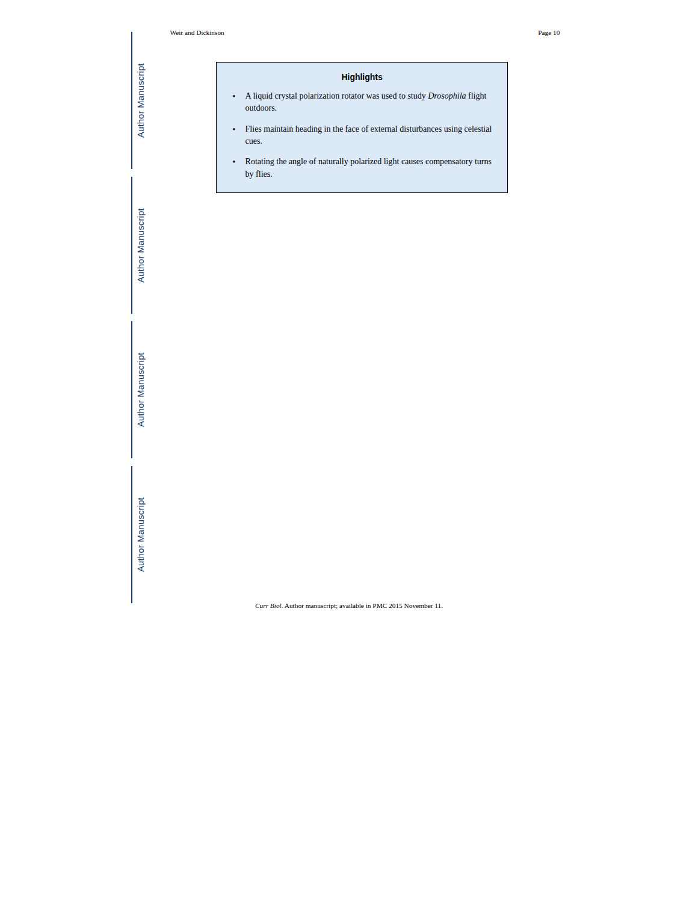Author Manuscript
Author Manuscript
Author Manuscript
Author Manuscript
Weir and Dickinson Page 10
Highlights
A liquid crystal polarization rotator was used to study Drosophila flight outdoors.
Flies maintain heading in the face of external disturbances using celestial cues.
Rotating the angle of naturally polarized light causes compensatory turns by flies.
Curr Biol. Author manuscript; available in PMC 2015 November 11.